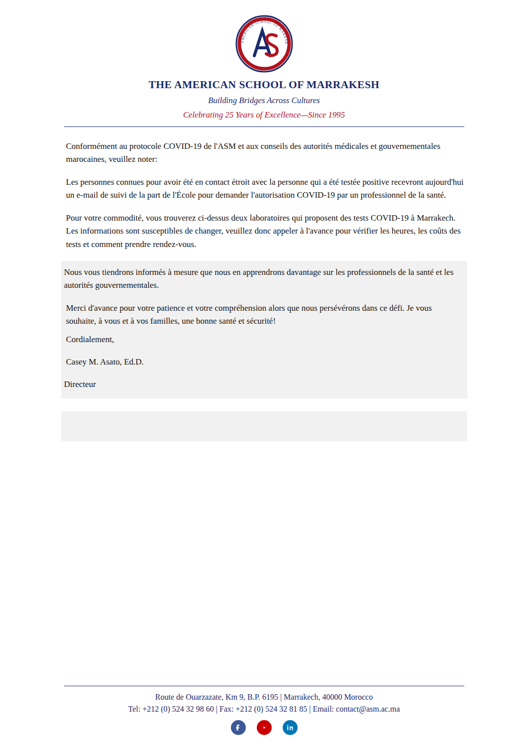THE AMERICAN SCHOOL OF MARRAKESH
THE AMERICAN SCHOOL OF MARRAKESH
Building Bridges Across Cultures
Celebrating 25 Years of Excellence—Since 1995
Conformément au protocole COVID-19 de l'ASM et aux conseils des autorités médicales et gouvernementales marocaines, veuillez noter:
Les personnes connues pour avoir été en contact étroit avec la personne qui a été testée positive recevront aujourd'hui un e-mail de suivi de la part de l'École pour demander l'autorisation COVID-19 par un professionnel de la santé.
Pour votre commodité, vous trouverez ci-dessus deux laboratoires qui proposent des tests COVID-19 à Marrakech. Les informations sont susceptibles de changer, veuillez donc appeler à l'avance pour vérifier les heures, les coûts des tests et comment prendre rendez-vous.
Nous vous tiendrons informés à mesure que nous en apprendrons davantage sur les professionnels de la santé et les autorités gouvernementales.
Merci d'avance pour votre patience et votre compréhension alors que nous persévérons dans ce défi. Je vous souhaite, à vous et à vos familles, une bonne santé et sécurité!
Cordialement,
Casey M. Asato, Ed.D.
Directeur
Route de Ouarzazate, Km 9, B.P. 6195 | Marrakech, 40000 Morocco
Tel: +212 (0) 524 32 98 60 | Fax: +212 (0) 524 32 81 85 | Email: contact@asm.ac.ma